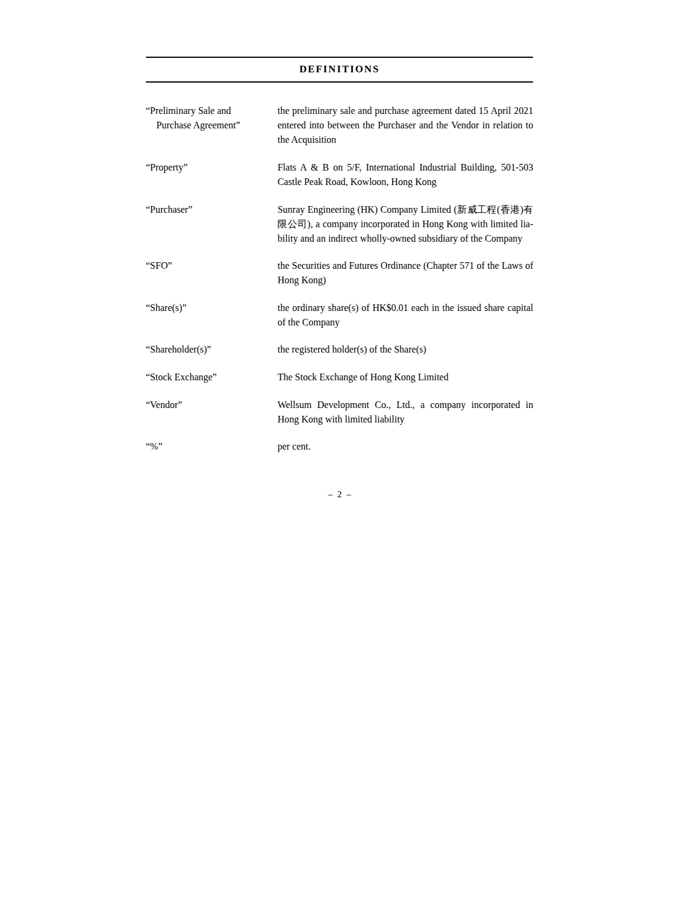Definitions
“Preliminary Sale and Purchase Agreement”
the preliminary sale and purchase agreement dated 15 April 2021 entered into between the Purchaser and the Vendor in relation to the Acquisition
“Property”
Flats A & B on 5/F, International Industrial Building, 501-503 Castle Peak Road, Kowloon, Hong Kong
“Purchaser”
Sunray Engineering (HK) Company Limited (新威工程(香港)有限公司), a company incorporated in Hong Kong with limited liability and an indirect wholly-owned subsidiary of the Company
“SFO”
the Securities and Futures Ordinance (Chapter 571 of the Laws of Hong Kong)
“Share(s)”
the ordinary share(s) of HK$0.01 each in the issued share capital of the Company
“Shareholder(s)”
the registered holder(s) of the Share(s)
“Stock Exchange”
The Stock Exchange of Hong Kong Limited
“Vendor”
Wellsum Development Co., Ltd., a company incorporated in Hong Kong with limited liability
“%”
per cent.
– 2 –